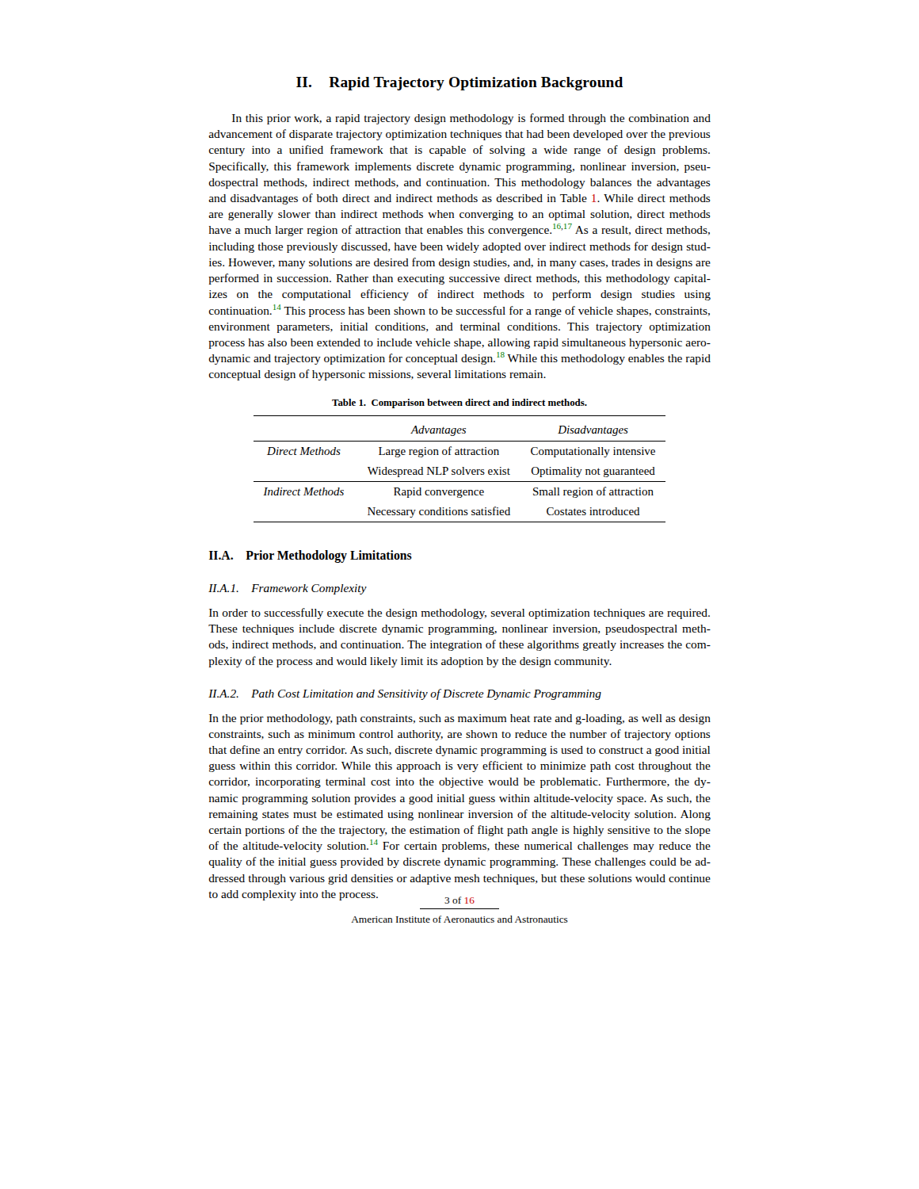II. Rapid Trajectory Optimization Background
In this prior work, a rapid trajectory design methodology is formed through the combination and advancement of disparate trajectory optimization techniques that had been developed over the previous century into a unified framework that is capable of solving a wide range of design problems. Specifically, this framework implements discrete dynamic programming, nonlinear inversion, pseudospectral methods, indirect methods, and continuation. This methodology balances the advantages and disadvantages of both direct and indirect methods as described in Table 1. While direct methods are generally slower than indirect methods when converging to an optimal solution, direct methods have a much larger region of attraction that enables this convergence.16,17 As a result, direct methods, including those previously discussed, have been widely adopted over indirect methods for design studies. However, many solutions are desired from design studies, and, in many cases, trades in designs are performed in succession. Rather than executing successive direct methods, this methodology capitalizes on the computational efficiency of indirect methods to perform design studies using continuation.14 This process has been shown to be successful for a range of vehicle shapes, constraints, environment parameters, initial conditions, and terminal conditions. This trajectory optimization process has also been extended to include vehicle shape, allowing rapid simultaneous hypersonic aerodynamic and trajectory optimization for conceptual design.18 While this methodology enables the rapid conceptual design of hypersonic missions, several limitations remain.
Table 1. Comparison between direct and indirect methods.
| | Advantages | Disadvantages |
| Direct Methods | Large region of attraction | Computationally intensive |
| | Widespread NLP solvers exist | Optimality not guaranteed |
| Indirect Methods | Rapid convergence | Small region of attraction |
| | Necessary conditions satisfied | Costates introduced |
II.A. Prior Methodology Limitations
II.A.1. Framework Complexity
In order to successfully execute the design methodology, several optimization techniques are required. These techniques include discrete dynamic programming, nonlinear inversion, pseudospectral methods, indirect methods, and continuation. The integration of these algorithms greatly increases the complexity of the process and would likely limit its adoption by the design community.
II.A.2. Path Cost Limitation and Sensitivity of Discrete Dynamic Programming
In the prior methodology, path constraints, such as maximum heat rate and g-loading, as well as design constraints, such as minimum control authority, are shown to reduce the number of trajectory options that define an entry corridor. As such, discrete dynamic programming is used to construct a good initial guess within this corridor. While this approach is very efficient to minimize path cost throughout the corridor, incorporating terminal cost into the objective would be problematic. Furthermore, the dynamic programming solution provides a good initial guess within altitude-velocity space. As such, the remaining states must be estimated using nonlinear inversion of the altitude-velocity solution. Along certain portions of the the trajectory, the estimation of flight path angle is highly sensitive to the slope of the altitude-velocity solution.14 For certain problems, these numerical challenges may reduce the quality of the initial guess provided by discrete dynamic programming. These challenges could be addressed through various grid densities or adaptive mesh techniques, but these solutions would continue to add complexity into the process.
3 of 16
American Institute of Aeronautics and Astronautics